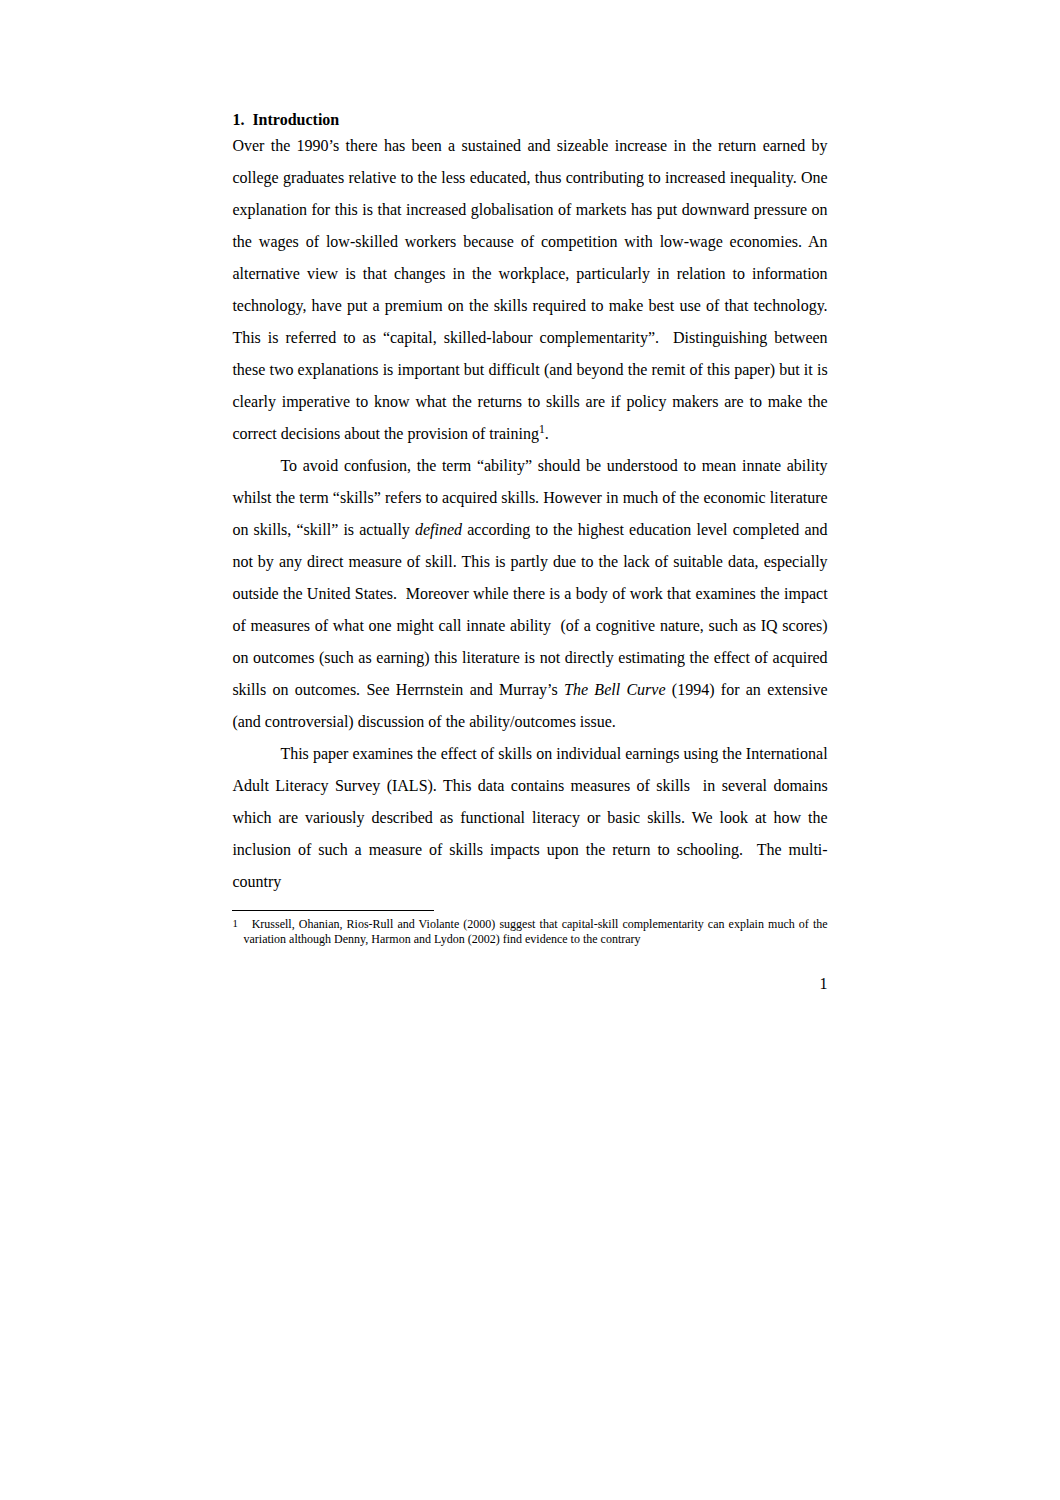1. Introduction
Over the 1990’s there has been a sustained and sizeable increase in the return earned by college graduates relative to the less educated, thus contributing to increased inequality. One explanation for this is that increased globalisation of markets has put downward pressure on the wages of low-skilled workers because of competition with low-wage economies. An alternative view is that changes in the workplace, particularly in relation to information technology, have put a premium on the skills required to make best use of that technology. This is referred to as “capital, skilled-labour complementarity”. Distinguishing between these two explanations is important but difficult (and beyond the remit of this paper) but it is clearly imperative to know what the returns to skills are if policy makers are to make the correct decisions about the provision of training1.
To avoid confusion, the term “ability” should be understood to mean innate ability whilst the term “skills” refers to acquired skills. However in much of the economic literature on skills, “skill” is actually defined according to the highest education level completed and not by any direct measure of skill. This is partly due to the lack of suitable data, especially outside the United States. Moreover while there is a body of work that examines the impact of measures of what one might call innate ability (of a cognitive nature, such as IQ scores) on outcomes (such as earning) this literature is not directly estimating the effect of acquired skills on outcomes. See Herrnstein and Murray’s The Bell Curve (1994) for an extensive (and controversial) discussion of the ability/outcomes issue.
This paper examines the effect of skills on individual earnings using the International Adult Literacy Survey (IALS). This data contains measures of skills in several domains which are variously described as functional literacy or basic skills. We look at how the inclusion of such a measure of skills impacts upon the return to schooling. The multi-country
1 Krussell, Ohanian, Rios-Rull and Violante (2000) suggest that capital-skill complementarity can explain much of the variation although Denny, Harmon and Lydon (2002) find evidence to the contrary
1